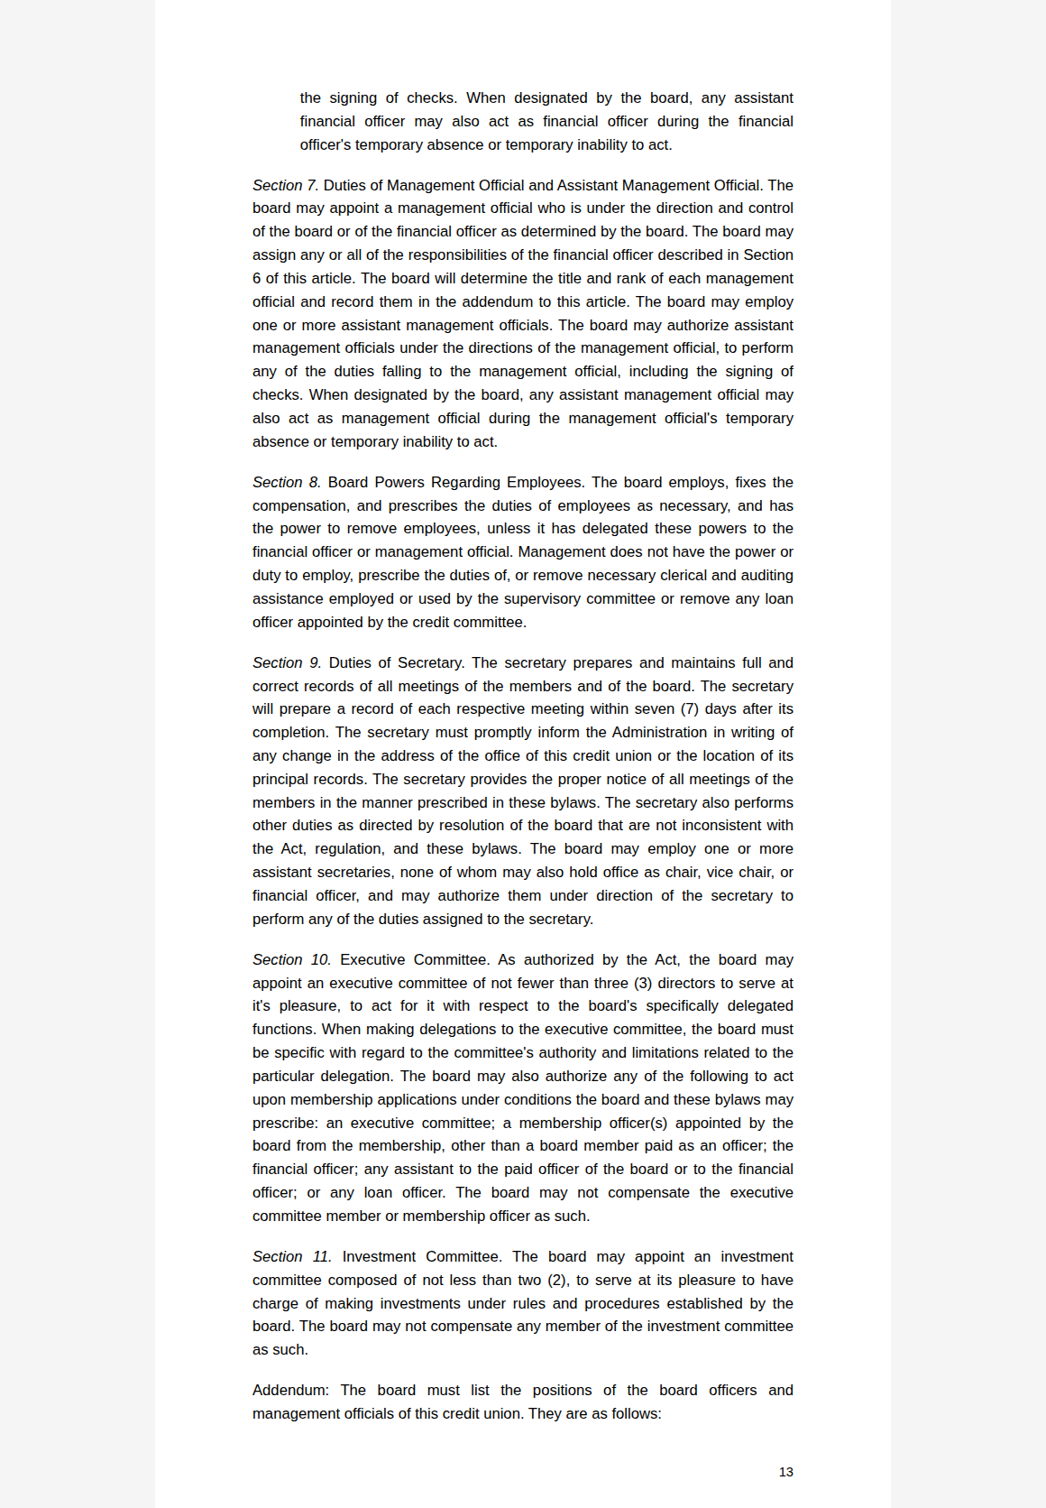the signing of checks. When designated by the board, any assistant financial officer may also act as financial officer during the financial officer's temporary absence or temporary inability to act.
Section 7. Duties of Management Official and Assistant Management Official. The board may appoint a management official who is under the direction and control of the board or of the financial officer as determined by the board. The board may assign any or all of the responsibilities of the financial officer described in Section 6 of this article. The board will determine the title and rank of each management official and record them in the addendum to this article. The board may employ one or more assistant management officials. The board may authorize assistant management officials under the directions of the management official, to perform any of the duties falling to the management official, including the signing of checks. When designated by the board, any assistant management official may also act as management official during the management official's temporary absence or temporary inability to act.
Section 8. Board Powers Regarding Employees. The board employs, fixes the compensation, and prescribes the duties of employees as necessary, and has the power to remove employees, unless it has delegated these powers to the financial officer or management official. Management does not have the power or duty to employ, prescribe the duties of, or remove necessary clerical and auditing assistance employed or used by the supervisory committee or remove any loan officer appointed by the credit committee.
Section 9. Duties of Secretary. The secretary prepares and maintains full and correct records of all meetings of the members and of the board. The secretary will prepare a record of each respective meeting within seven (7) days after its completion. The secretary must promptly inform the Administration in writing of any change in the address of the office of this credit union or the location of its principal records. The secretary provides the proper notice of all meetings of the members in the manner prescribed in these bylaws. The secretary also performs other duties as directed by resolution of the board that are not inconsistent with the Act, regulation, and these bylaws. The board may employ one or more assistant secretaries, none of whom may also hold office as chair, vice chair, or financial officer, and may authorize them under direction of the secretary to perform any of the duties assigned to the secretary.
Section 10. Executive Committee. As authorized by the Act, the board may appoint an executive committee of not fewer than three (3) directors to serve at it's pleasure, to act for it with respect to the board's specifically delegated functions. When making delegations to the executive committee, the board must be specific with regard to the committee's authority and limitations related to the particular delegation. The board may also authorize any of the following to act upon membership applications under conditions the board and these bylaws may prescribe: an executive committee; a membership officer(s) appointed by the board from the membership, other than a board member paid as an officer; the financial officer; any assistant to the paid officer of the board or to the financial officer; or any loan officer. The board may not compensate the executive committee member or membership officer as such.
Section 11. Investment Committee. The board may appoint an investment committee composed of not less than two (2), to serve at its pleasure to have charge of making investments under rules and procedures established by the board. The board may not compensate any member of the investment committee as such.
Addendum: The board must list the positions of the board officers and management officials of this credit union. They are as follows:
13